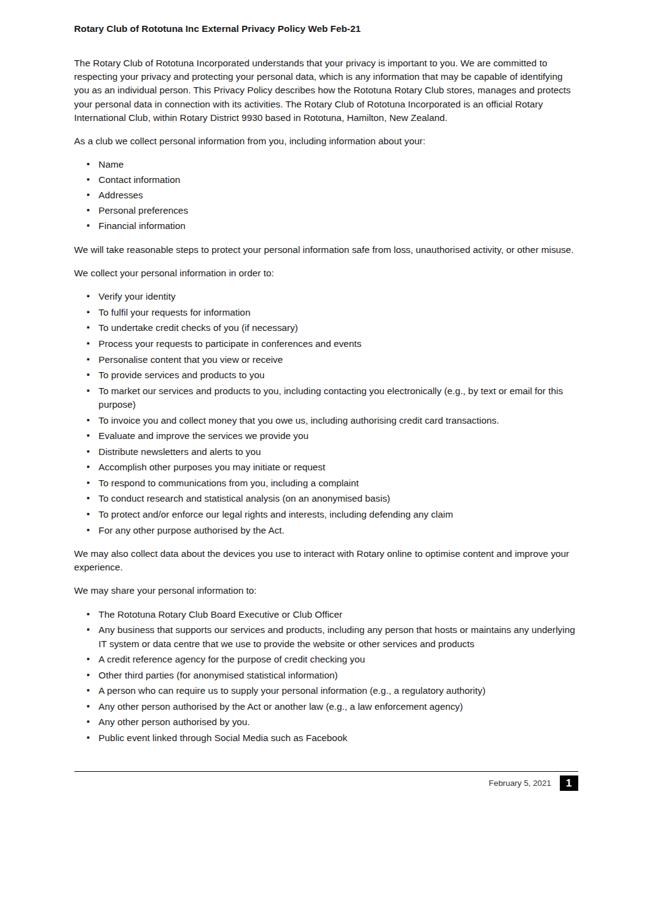Rotary Club of Rototuna Inc External Privacy Policy Web Feb-21
The Rotary Club of Rototuna Incorporated understands that your privacy is important to you. We are committed to respecting your privacy and protecting your personal data, which is any information that may be capable of identifying you as an individual person. This Privacy Policy describes how the Rototuna Rotary Club stores, manages and protects your personal data in connection with its activities. The Rotary Club of Rototuna Incorporated is an official Rotary International Club, within Rotary District 9930 based in Rototuna, Hamilton, New Zealand.
As a club we collect personal information from you, including information about your:
Name
Contact information
Addresses
Personal preferences
Financial information
We will take reasonable steps to protect your personal information safe from loss, unauthorised activity, or other misuse.
We collect your personal information in order to:
Verify your identity
To fulfil your requests for information
To undertake credit checks of you (if necessary)
Process your requests to participate in conferences and events
Personalise content that you view or receive
To provide services and products to you
To market our services and products to you, including contacting you electronically (e.g., by text or email for this purpose)
To invoice you and collect money that you owe us, including authorising credit card transactions.
Evaluate and improve the services we provide you
Distribute newsletters and alerts to you
Accomplish other purposes you may initiate or request
To respond to communications from you, including a complaint
To conduct research and statistical analysis (on an anonymised basis)
To protect and/or enforce our legal rights and interests, including defending any claim
For any other purpose authorised by the Act.
We may also collect data about the devices you use to interact with Rotary online to optimise content and improve your experience.
We may share your personal information to:
The Rototuna Rotary Club Board Executive or Club Officer
Any business that supports our services and products, including any person that hosts or maintains any underlying IT system or data centre that we use to provide the website or other services and products
A credit reference agency for the purpose of credit checking you
Other third parties (for anonymised statistical information)
A person who can require us to supply your personal information (e.g., a regulatory authority)
Any other person authorised by the Act or another law (e.g., a law enforcement agency)
Any other person authorised by you.
Public event linked through Social Media such as Facebook
February 5, 2021 1